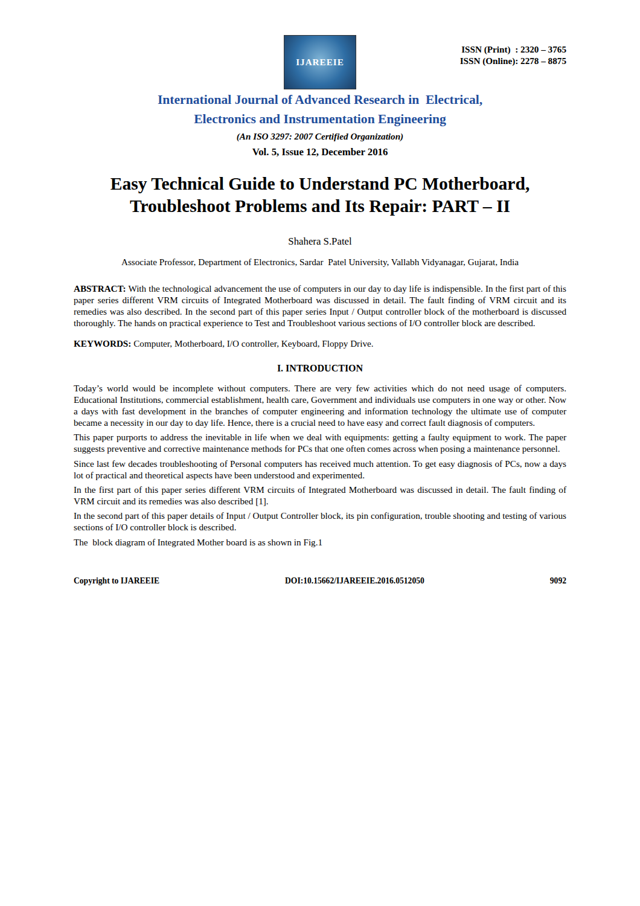IJAREEIE
ISSN (Print) : 2320 – 3765
ISSN (Online): 2278 – 8875
International Journal of Advanced Research in Electrical,
Electronics and Instrumentation Engineering
(An ISO 3297: 2007 Certified Organization)
Vol. 5, Issue 12, December 2016
Easy Technical Guide to Understand PC Motherboard, Troubleshoot Problems and Its Repair: PART – II
Shahera S.Patel
Associate Professor, Department of Electronics, Sardar Patel University, Vallabh Vidyanagar, Gujarat, India
ABSTRACT: With the technological advancement the use of computers in our day to day life is indispensible. In the first part of this paper series different VRM circuits of Integrated Motherboard was discussed in detail. The fault finding of VRM circuit and its remedies was also described. In the second part of this paper series Input / Output controller block of the motherboard is discussed thoroughly. The hands on practical experience to Test and Troubleshoot various sections of I/O controller block are described.
KEYWORDS: Computer, Motherboard, I/O controller, Keyboard, Floppy Drive.
I. INTRODUCTION
Today’s world would be incomplete without computers. There are very few activities which do not need usage of computers. Educational Institutions, commercial establishment, health care, Government and individuals use computers in one way or other. Now a days with fast development in the branches of computer engineering and information technology the ultimate use of computer became a necessity in our day to day life. Hence, there is a crucial need to have easy and correct fault diagnosis of computers.
This paper purports to address the inevitable in life when we deal with equipments: getting a faulty equipment to work. The paper suggests preventive and corrective maintenance methods for PCs that one often comes across when posing a maintenance personnel.
Since last few decades troubleshooting of Personal computers has received much attention. To get easy diagnosis of PCs, now a days lot of practical and theoretical aspects have been understood and experimented.
In the first part of this paper series different VRM circuits of Integrated Motherboard was discussed in detail. The fault finding of VRM circuit and its remedies was also described [1].
In the second part of this paper details of Input / Output Controller block, its pin configuration, trouble shooting and testing of various sections of I/O controller block is described.
The block diagram of Integrated Mother board is as shown in Fig.1
Copyright to IJAREEIE DOI:10.15662/IJAREEIE.2016.0512050 9092